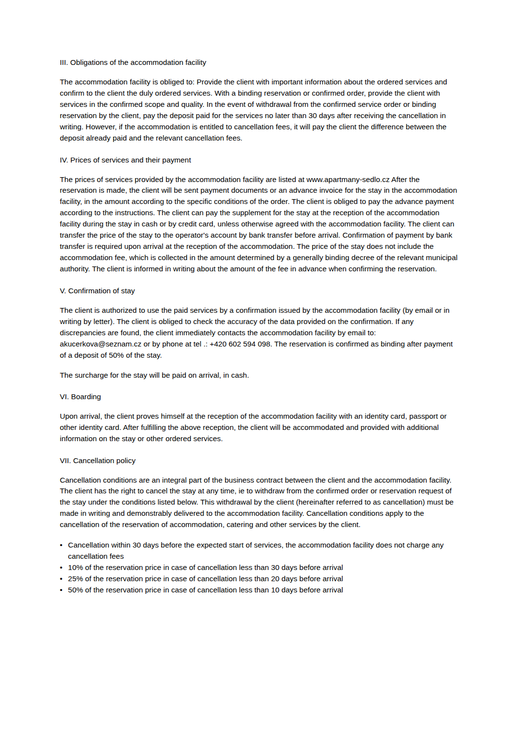III. Obligations of the accommodation facility
The accommodation facility is obliged to: Provide the client with important information about the ordered services and confirm to the client the duly ordered services. With a binding reservation or confirmed order, provide the client with services in the confirmed scope and quality. In the event of withdrawal from the confirmed service order or binding reservation by the client, pay the deposit paid for the services no later than 30 days after receiving the cancellation in writing. However, if the accommodation is entitled to cancellation fees, it will pay the client the difference between the deposit already paid and the relevant cancellation fees.
IV. Prices of services and their payment
The prices of services provided by the accommodation facility are listed at www.apartmany-sedlo.cz After the reservation is made, the client will be sent payment documents or an advance invoice for the stay in the accommodation facility, in the amount according to the specific conditions of the order. The client is obliged to pay the advance payment according to the instructions. The client can pay the supplement for the stay at the reception of the accommodation facility during the stay in cash or by credit card, unless otherwise agreed with the accommodation facility. The client can transfer the price of the stay to the operator's account by bank transfer before arrival. Confirmation of payment by bank transfer is required upon arrival at the reception of the accommodation. The price of the stay does not include the accommodation fee, which is collected in the amount determined by a generally binding decree of the relevant municipal authority. The client is informed in writing about the amount of the fee in advance when confirming the reservation.
V. Confirmation of stay
The client is authorized to use the paid services by a confirmation issued by the accommodation facility (by email or in writing by letter). The client is obliged to check the accuracy of the data provided on the confirmation. If any discrepancies are found, the client immediately contacts the accommodation facility by email to: akucerkova@seznam.cz or by phone at tel .: +420 602 594 098. The reservation is confirmed as binding after payment of a deposit of 50% of the stay.
The surcharge for the stay will be paid on arrival, in cash.
VI. Boarding
Upon arrival, the client proves himself at the reception of the accommodation facility with an identity card, passport or other identity card. After fulfilling the above reception, the client will be accommodated and provided with additional information on the stay or other ordered services.
VII. Cancellation policy
Cancellation conditions are an integral part of the business contract between the client and the accommodation facility. The client has the right to cancel the stay at any time, ie to withdraw from the confirmed order or reservation request of the stay under the conditions listed below. This withdrawal by the client (hereinafter referred to as cancellation) must be made in writing and demonstrably delivered to the accommodation facility. Cancellation conditions apply to the cancellation of the reservation of accommodation, catering and other services by the client.
Cancellation within 30 days before the expected start of services, the accommodation facility does not charge any cancellation fees
10% of the reservation price in case of cancellation less than 30 days before arrival
25% of the reservation price in case of cancellation less than 20 days before arrival
50% of the reservation price in case of cancellation less than 10 days before arrival